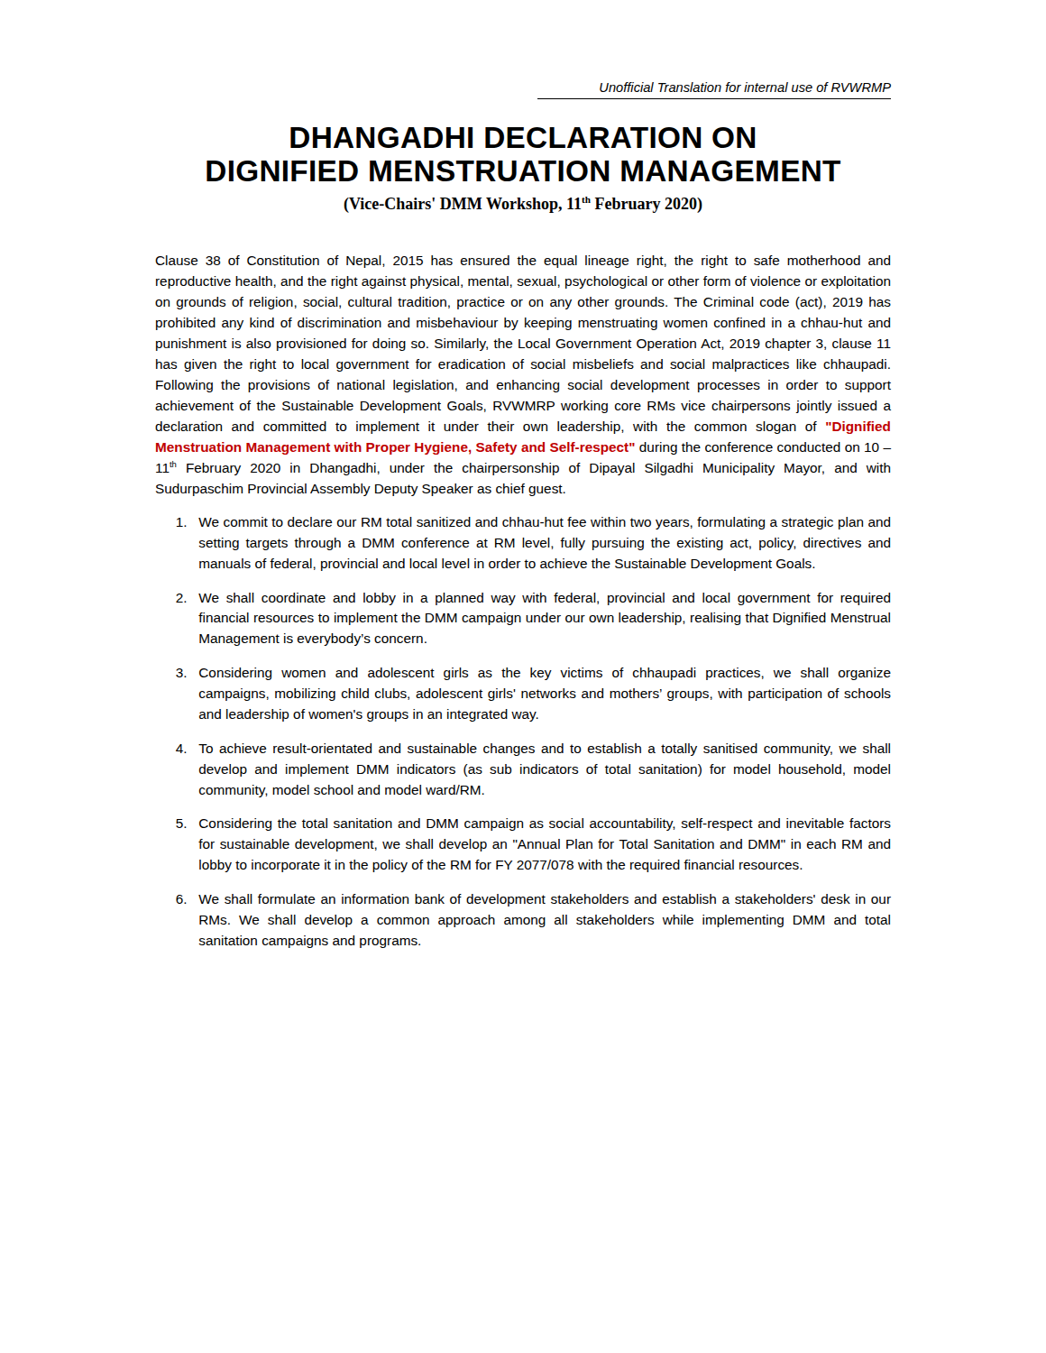Unofficial Translation for internal use of RVWRMP
DHANGADHI DECLARATION ON
DIGNIFIED MENSTRUATION MANAGEMENT
(Vice-Chairs' DMM Workshop, 11th February 2020)
Clause 38 of Constitution of Nepal, 2015 has ensured the equal lineage right, the right to safe motherhood and reproductive health, and the right against physical, mental, sexual, psychological or other form of violence or exploitation on grounds of religion, social, cultural tradition, practice or on any other grounds. The Criminal code (act), 2019 has prohibited any kind of discrimination and misbehaviour by keeping menstruating women confined in a chhau-hut and punishment is also provisioned for doing so. Similarly, the Local Government Operation Act, 2019 chapter 3, clause 11 has given the right to local government for eradication of social misbeliefs and social malpractices like chhaupadi. Following the provisions of national legislation, and enhancing social development processes in order to support achievement of the Sustainable Development Goals, RVWMRP working core RMs vice chairpersons jointly issued a declaration and committed to implement it under their own leadership, with the common slogan of "Dignified Menstruation Management with Proper Hygiene, Safety and Self-respect" during the conference conducted on 10 – 11th February 2020 in Dhangadhi, under the chairpersonship of Dipayal Silgadhi Municipality Mayor, and with Sudurpaschim Provincial Assembly Deputy Speaker as chief guest.
We commit to declare our RM total sanitized and chhau-hut fee within two years, formulating a strategic plan and setting targets through a DMM conference at RM level, fully pursuing the existing act, policy, directives and manuals of federal, provincial and local level in order to achieve the Sustainable Development Goals.
We shall coordinate and lobby in a planned way with federal, provincial and local government for required financial resources to implement the DMM campaign under our own leadership, realising that Dignified Menstrual Management is everybody’s concern.
Considering women and adolescent girls as the key victims of chhaupadi practices, we shall organize campaigns, mobilizing child clubs, adolescent girls' networks and mothers’ groups, with participation of schools and leadership of women's groups in an integrated way.
To achieve result-orientated and sustainable changes and to establish a totally sanitised community, we shall develop and implement DMM indicators (as sub indicators of total sanitation) for model household, model community, model school and model ward/RM.
Considering the total sanitation and DMM campaign as social accountability, self-respect and inevitable factors for sustainable development, we shall develop an "Annual Plan for Total Sanitation and DMM" in each RM and lobby to incorporate it in the policy of the RM for FY 2077/078 with the required financial resources.
We shall formulate an information bank of development stakeholders and establish a stakeholders' desk in our RMs. We shall develop a common approach among all stakeholders while implementing DMM and total sanitation campaigns and programs.